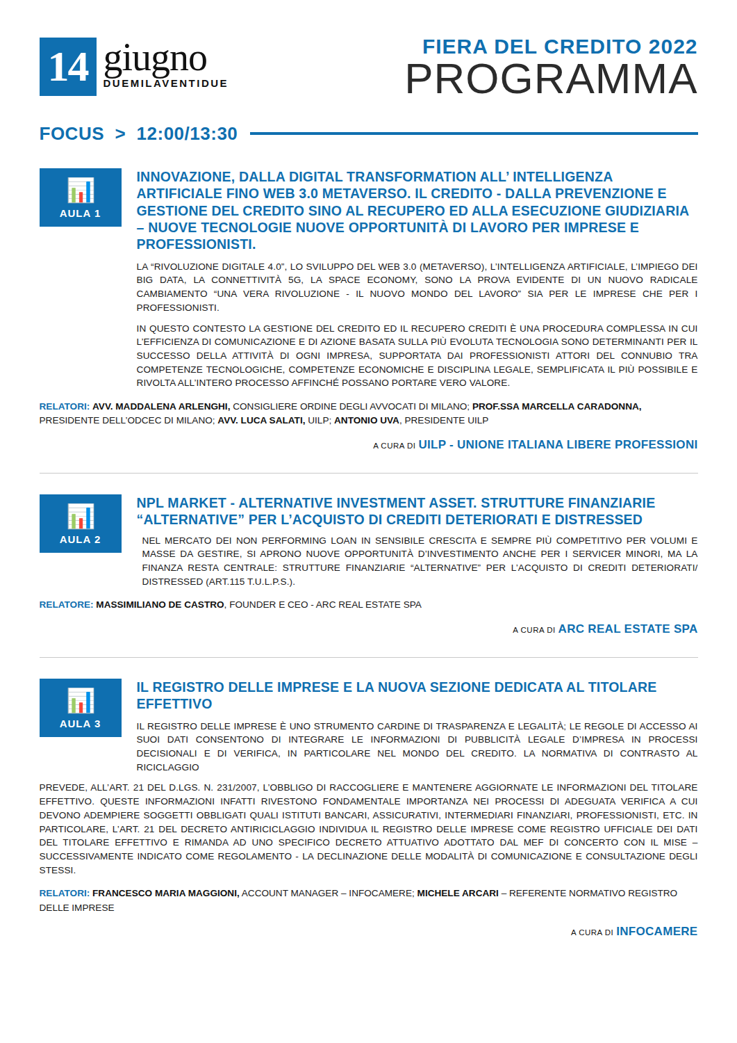14
giugno
DUEMILAVENTIDUE
FIERA DEL CREDITO 2022
PROGRAMMA
FOCUS > 12:00/13:30
📊 AULA 1
INNOVAZIONE, DALLA DIGITAL TRANSFORMATION ALL’ INTELLIGENZA ARTIFICIALE FINO WEB 3.0 METAVERSO. IL CREDITO - DALLA PREVENZIONE E GESTIONE DEL CREDITO SINO AL RECUPERO ED ALLA ESECUZIONE GIUDIZIARIA – NUOVE TECNOLOGIE NUOVE OPPORTUNITÀ DI LAVORO PER IMPRESE E PROFESSIONISTI.
LA “RIVOLUZIONE DIGITALE 4.0”, LO SVILUPPO DEL WEB 3.0 (METAVERSO), L’INTELLIGENZA ARTIFICIALE, L’IMPIEGO DEI BIG DATA, LA CONNETTIVITÀ 5G, LA SPACE ECONOMY, SONO LA PROVA EVIDENTE DI UN NUOVO RADICALE CAMBIAMENTO “UNA VERA RIVOLUZIONE - IL NUOVO MONDO DEL LAVORO” SIA PER LE IMPRESE CHE PER I PROFESSIONISTI.
IN QUESTO CONTESTO LA GESTIONE DEL CREDITO ED IL RECUPERO CREDITI È UNA PROCEDURA COMPLESSA IN CUI L’EFFICIENZA DI COMUNICAZIONE E DI AZIONE BASATA SULLA PIÙ EVOLUTA TECNOLOGIA SONO DETERMINANTI PER IL SUCCESSO DELLA ATTIVITÀ DI OGNI IMPRESA, SUPPORTATA DAI PROFESSIONISTI ATTORI DEL CONNUBIO TRA COMPETENZE TECNOLOGICHE, COMPETENZE ECONOMICHE E DISCIPLINA LEGALE, SEMPLIFICATA IL PIÙ POSSIBILE E RIVOLTA ALL’INTERO PROCESSO AFFINCHÉ POSSANO PORTARE VERO VALORE.
RELATORI: AVV. MADDALENA ARLENGHI, CONSIGLIERE ORDINE DEGLI AVVOCATI DI MILANO; PROF.SSA MARCELLA CARADONNA, PRESIDENTE DELL’ODCEC DI MILANO; AVV. LUCA SALATI, UILP; ANTONIO UVA, PRESIDENTE UILP
A CURA DI UILP - UNIONE ITALIANA LIBERE PROFESSIONI
📊 AULA 2
NPL MARKET - ALTERNATIVE INVESTMENT ASSET. STRUTTURE FINANZIARIE “ALTERNATIVE” PER L’ACQUISTO DI CREDITI DETERIORATI E DISTRESSED
NEL MERCATO DEI NON PERFORMING LOAN IN SENSIBILE CRESCITA E SEMPRE PIÙ COMPETITIVO PER VOLUMI E MASSE DA GESTIRE, SI APRONO NUOVE OPPORTUNITÀ D’INVESTIMENTO ANCHE PER I SERVICER MINORI, MA LA FINANZA RESTA CENTRALE: STRUTTURE FINANZIARIE “ALTERNATIVE” PER L’ACQUISTO DI CREDITI DETERIORATI/ DISTRESSED (ART.115 T.U.L.P.S.).
RELATORE: MASSIMILIANO DE CASTRO, FOUNDER E CEO - ARC REAL ESTATE SPA
A CURA DI ARC REAL ESTATE SPA
📊 AULA 3
IL REGISTRO DELLE IMPRESE E LA NUOVA SEZIONE DEDICATA AL TITOLARE EFFETTIVO
IL REGISTRO DELLE IMPRESE È UNO STRUMENTO CARDINE DI TRASPARENZA E LEGALITÀ; LE REGOLE DI ACCESSO AI SUOI DATI CONSENTONO DI INTEGRARE LE INFORMAZIONI DI PUBBLICITÀ LEGALE D’IMPRESA IN PROCESSI DECISIONALI E DI VERIFICA, IN PARTICOLARE NEL MONDO DEL CREDITO. LA NORMATIVA DI CONTRASTO AL RICICLAGGIO
PREVEDE, ALL’ART. 21 DEL D.LGS. N. 231/2007, L’OBBLIGO DI RACCOGLIERE E MANTENERE AGGIORNATE LE INFORMAZIONI DEL TITOLARE EFFETTIVO. QUESTE INFORMAZIONI INFATTI RIVESTONO FONDAMENTALE IMPORTANZA NEI PROCESSI DI ADEGUATA VERIFICA A CUI DEVONO ADEMPIERE SOGGETTI OBBLIGATI QUALI ISTITUTI BANCARI, ASSICURATIVI, INTERMEDIARI FINANZIARI, PROFESSIONISTI, ETC. IN PARTICOLARE, L’ART. 21 DEL DECRETO ANTIRICICLAGGIO INDIVIDUA IL REGISTRO DELLE IMPRESE COME REGISTRO UFFICIALE DEI DATI DEL TITOLARE EFFETTIVO E RIMANDA AD UNO SPECIFICO DECRETO ATTUATIVO ADOTTATO DAL MEF DI CONCERTO CON IL MISE – SUCCESSIVAMENTE INDICATO COME REGOLAMENTO - LA DECLINAZIONE DELLE MODALITÀ DI COMUNICAZIONE E CONSULTAZIONE DEGLI STESSI.
RELATORI: FRANCESCO MARIA MAGGIONI, ACCOUNT MANAGER – INFOCAMERE; MICHELE ARCARI – REFERENTE NORMATIVO REGISTRO DELLE IMPRESE
A CURA DI INFOCAMERE